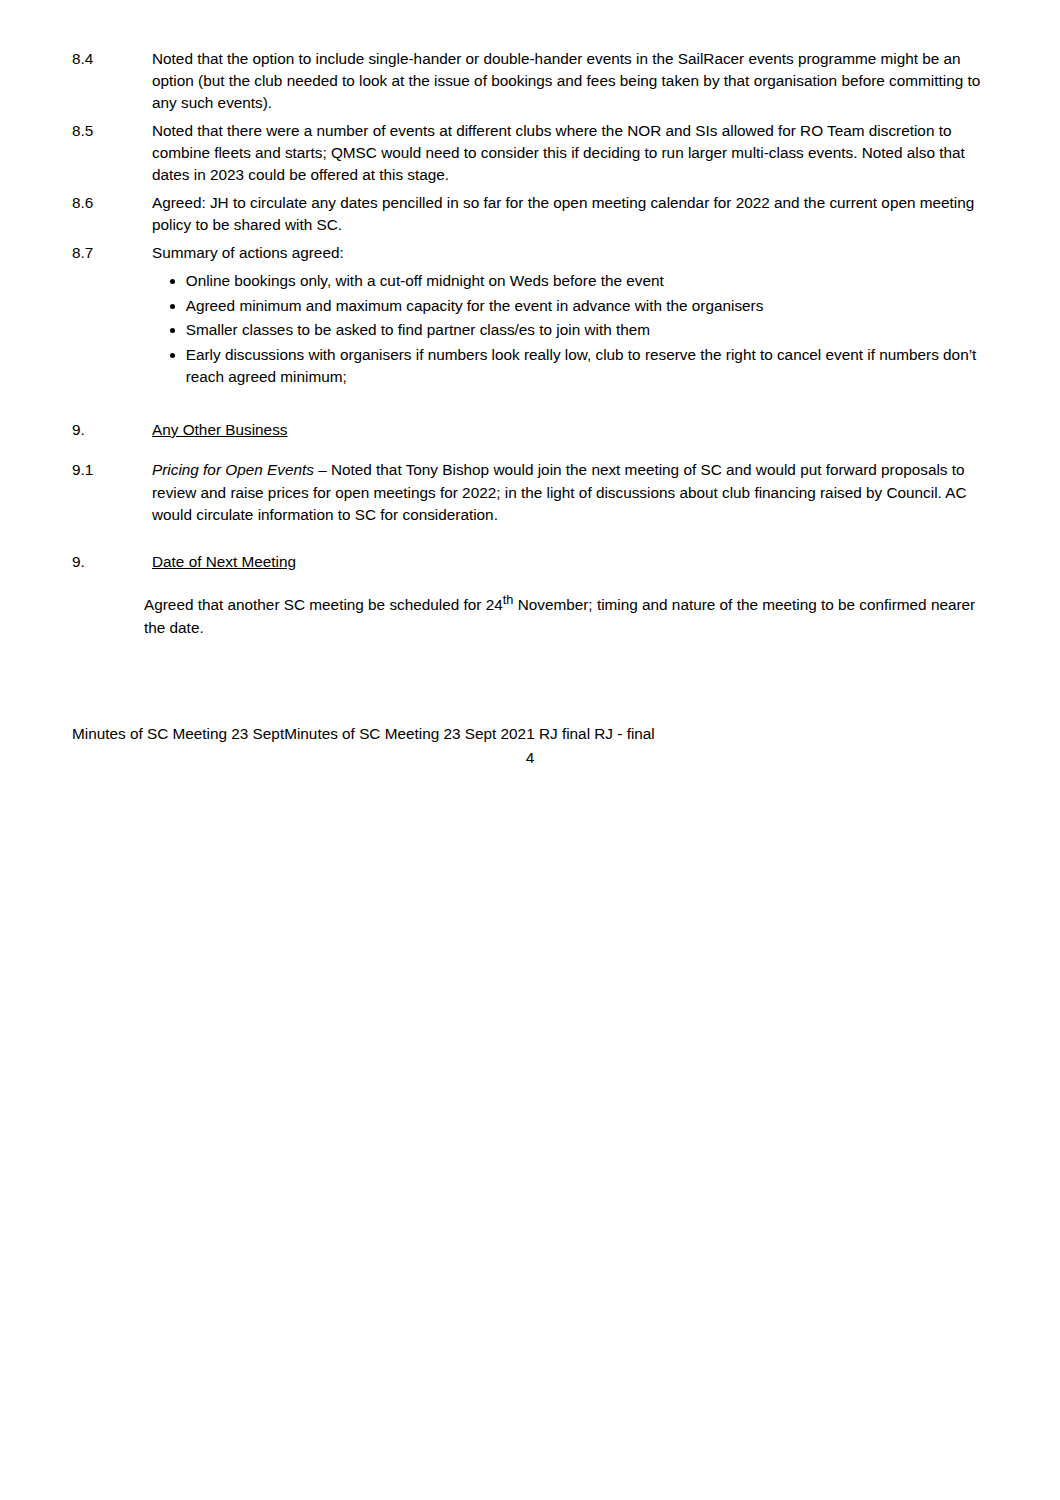8.4
Noted that the option to include single-hander or double-hander events in the SailRacer events programme might be an option (but the club needed to look at the issue of bookings and fees being taken by that organisation before committing to any such events).
8.5
Noted that there were a number of events at different clubs where the NOR and SIs allowed for RO Team discretion to combine fleets and starts; QMSC would need to consider this if deciding to run larger multi-class events. Noted also that dates in 2023 could be offered at this stage.
8.6
Agreed: JH to circulate any dates pencilled in so far for the open meeting calendar for 2022 and the current open meeting policy to be shared with SC.
8.7
Summary of actions agreed:
Online bookings only, with a cut-off midnight on Weds before the event
Agreed minimum and maximum capacity for the event in advance with the organisers
Smaller classes to be asked to find partner class/es to join with them
Early discussions with organisers if numbers look really low, club to reserve the right to cancel event if numbers don’t reach agreed minimum;
9.
Any Other Business
9.1
Pricing for Open Events – Noted that Tony Bishop would join the next meeting of SC and would put forward proposals to review and raise prices for open meetings for 2022; in the light of discussions about club financing raised by Council. AC would circulate information to SC for consideration.
9.
Date of Next Meeting
Agreed that another SC meeting be scheduled for 24th November; timing and nature of the meeting to be confirmed nearer the date.
Minutes of SC Meeting 23 SeptMinutes of SC Meeting 23 Sept 2021 RJ final RJ - final
4